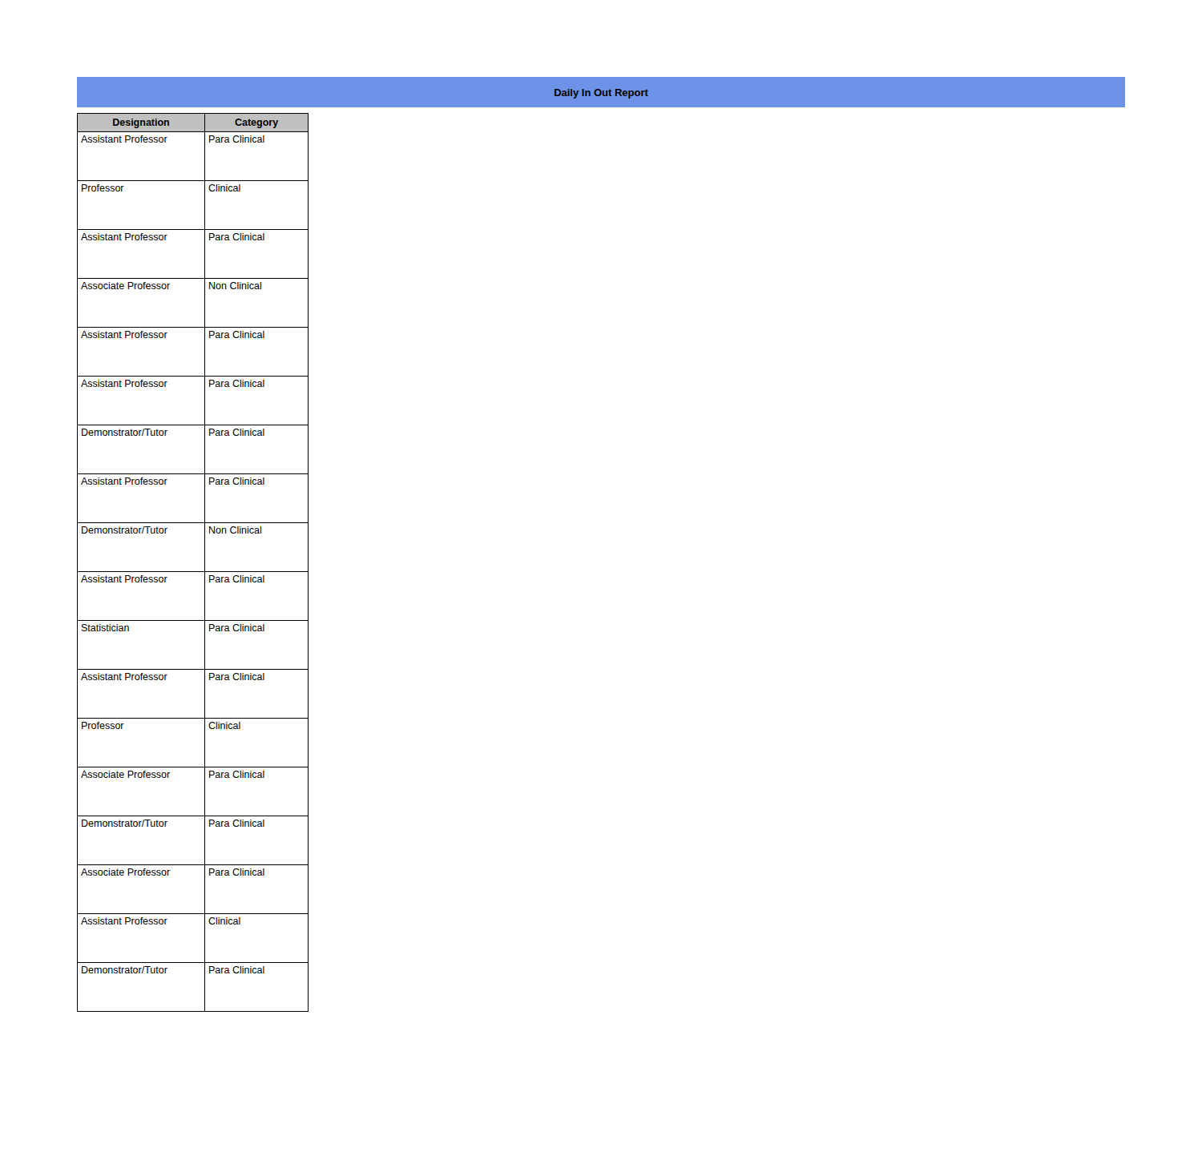Daily In Out Report
| Designation | Category |
| --- | --- |
| Assistant Professor | Para Clinical |
| Professor | Clinical |
| Assistant Professor | Para Clinical |
| Associate Professor | Non Clinical |
| Assistant Professor | Para Clinical |
| Assistant Professor | Para Clinical |
| Demonstrator/Tutor | Para Clinical |
| Assistant Professor | Para Clinical |
| Demonstrator/Tutor | Non Clinical |
| Assistant Professor | Para Clinical |
| Statistician | Para Clinical |
| Assistant Professor | Para Clinical |
| Professor | Clinical |
| Associate Professor | Para Clinical |
| Demonstrator/Tutor | Para Clinical |
| Associate Professor | Para Clinical |
| Assistant Professor | Clinical |
| Demonstrator/Tutor | Para Clinical |